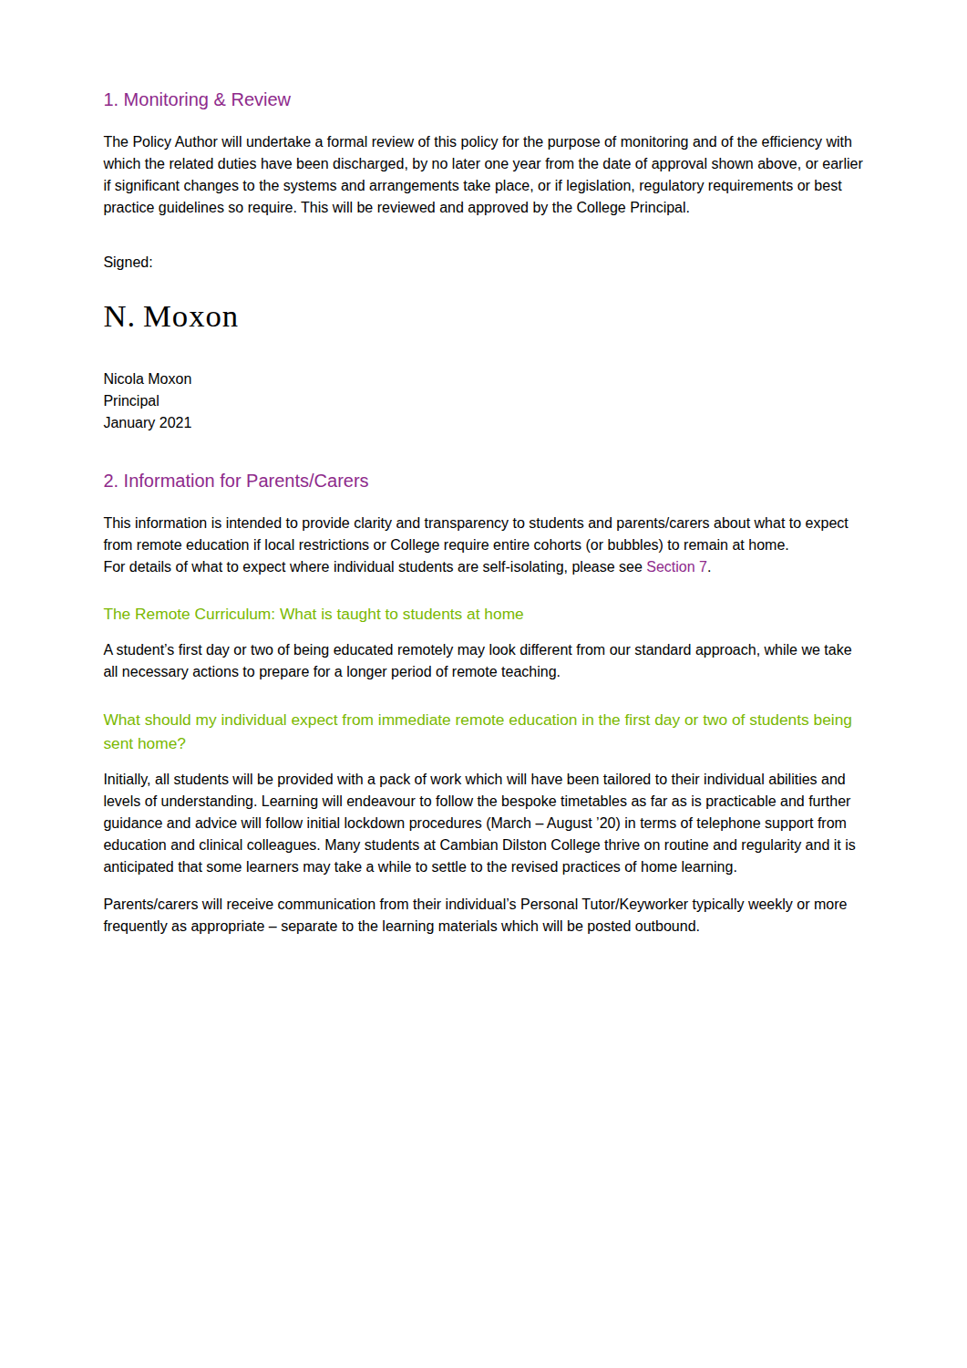1. Monitoring & Review
The Policy Author will undertake a formal review of this policy for the purpose of monitoring and of the efficiency with which the related duties have been discharged, by no later one year from the date of approval shown above, or earlier if significant changes to the systems and arrangements take place, or if legislation, regulatory requirements or best practice guidelines so require. This will be reviewed and approved by the College Principal.
Signed:
N. Moxon
Nicola Moxon Principal January 2021
2. Information for Parents/Carers
This information is intended to provide clarity and transparency to students and parents/carers about what to expect from remote education if local restrictions or College require entire cohorts (or bubbles) to remain at home.
For details of what to expect where individual students are self-isolating, please see Section 7.
The Remote Curriculum: What is taught to students at home
A student’s first day or two of being educated remotely may look different from our standard approach, while we take all necessary actions to prepare for a longer period of remote teaching.
What should my individual expect from immediate remote education in the first day or two of students being sent home?
Initially, all students will be provided with a pack of work which will have been tailored to their individual abilities and levels of understanding. Learning will endeavour to follow the bespoke timetables as far as is practicable and further guidance and advice will follow initial lockdown procedures (March – August ’20) in terms of telephone support from education and clinical colleagues. Many students at Cambian Dilston College thrive on routine and regularity and it is anticipated that some learners may take a while to settle to the revised practices of home learning.
Parents/carers will receive communication from their individual’s Personal Tutor/Keyworker typically weekly or more frequently as appropriate – separate to the learning materials which will be posted outbound.